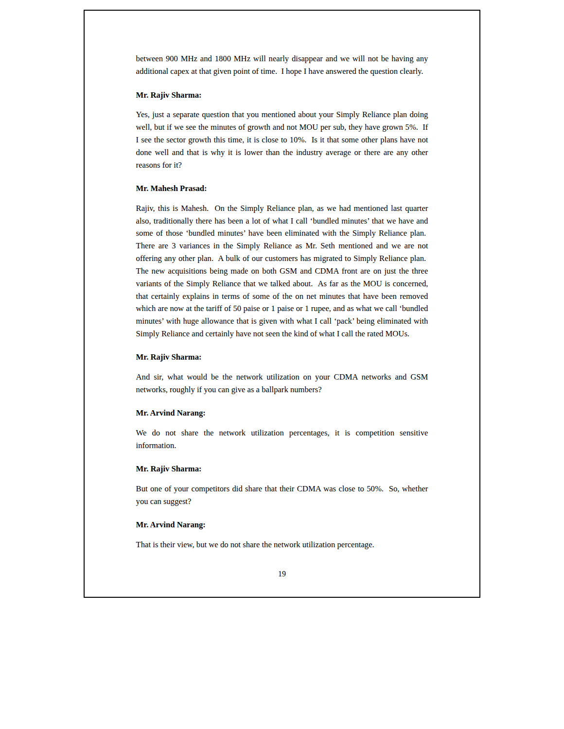between 900 MHz and 1800 MHz will nearly disappear and we will not be having any additional capex at that given point of time. I hope I have answered the question clearly.
Mr. Rajiv Sharma:
Yes, just a separate question that you mentioned about your Simply Reliance plan doing well, but if we see the minutes of growth and not MOU per sub, they have grown 5%. If I see the sector growth this time, it is close to 10%. Is it that some other plans have not done well and that is why it is lower than the industry average or there are any other reasons for it?
Mr. Mahesh Prasad:
Rajiv, this is Mahesh. On the Simply Reliance plan, as we had mentioned last quarter also, traditionally there has been a lot of what I call ‘bundled minutes’ that we have and some of those ‘bundled minutes’ have been eliminated with the Simply Reliance plan. There are 3 variances in the Simply Reliance as Mr. Seth mentioned and we are not offering any other plan. A bulk of our customers has migrated to Simply Reliance plan. The new acquisitions being made on both GSM and CDMA front are on just the three variants of the Simply Reliance that we talked about. As far as the MOU is concerned, that certainly explains in terms of some of the on net minutes that have been removed which are now at the tariff of 50 paise or 1 paise or 1 rupee, and as what we call ‘bundled minutes’ with huge allowance that is given with what I call ‘pack’ being eliminated with Simply Reliance and certainly have not seen the kind of what I call the rated MOUs.
Mr. Rajiv Sharma:
And sir, what would be the network utilization on your CDMA networks and GSM networks, roughly if you can give as a ballpark numbers?
Mr. Arvind Narang:
We do not share the network utilization percentages, it is competition sensitive information.
Mr. Rajiv Sharma:
But one of your competitors did share that their CDMA was close to 50%. So, whether you can suggest?
Mr. Arvind Narang:
That is their view, but we do not share the network utilization percentage.
19